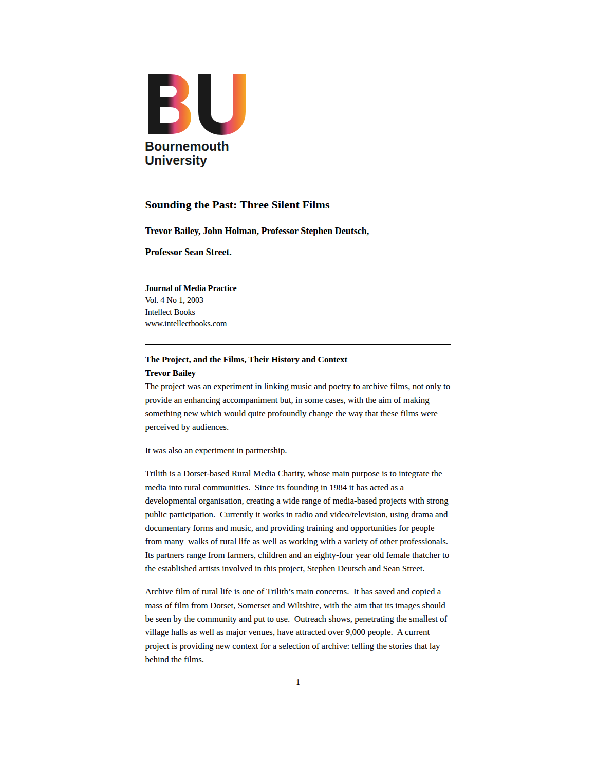Bournemouth University
Sounding the Past: Three Silent Films
Trevor Bailey, John Holman, Professor Stephen Deutsch, Professor Sean Street.
Journal of Media Practice
Vol. 4 No 1, 2003
Intellect Books
www.intellectbooks.com
The Project, and the Films, Their History and Context
Trevor Bailey
The project was an experiment in linking music and poetry to archive films, not only to provide an enhancing accompaniment but, in some cases, with the aim of making something new which would quite profoundly change the way that these films were perceived by audiences.
It was also an experiment in partnership.
Trilith is a Dorset-based Rural Media Charity, whose main purpose is to integrate the media into rural communities. Since its founding in 1984 it has acted as a developmental organisation, creating a wide range of media-based projects with strong public participation. Currently it works in radio and video/television, using drama and documentary forms and music, and providing training and opportunities for people from many walks of rural life as well as working with a variety of other professionals. Its partners range from farmers, children and an eighty-four year old female thatcher to the established artists involved in this project, Stephen Deutsch and Sean Street.
Archive film of rural life is one of Trilith’s main concerns. It has saved and copied a mass of film from Dorset, Somerset and Wiltshire, with the aim that its images should be seen by the community and put to use. Outreach shows, penetrating the smallest of village halls as well as major venues, have attracted over 9,000 people. A current project is providing new context for a selection of archive: telling the stories that lay behind the films.
1